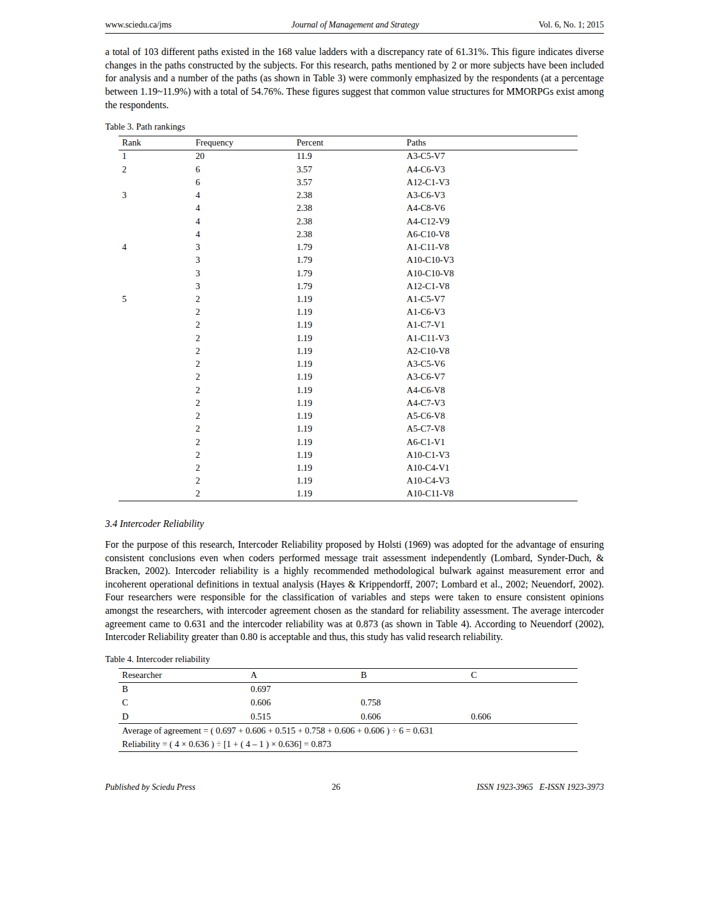www.sciedu.ca/jms Journal of Management and Strategy Vol. 6, No. 1; 2015
a total of 103 different paths existed in the 168 value ladders with a discrepancy rate of 61.31%. This figure indicates diverse changes in the paths constructed by the subjects. For this research, paths mentioned by 2 or more subjects have been included for analysis and a number of the paths (as shown in Table 3) were commonly emphasized by the respondents (at a percentage between 1.19~11.9%) with a total of 54.76%. These figures suggest that common value structures for MMORPGs exist among the respondents.
Table 3. Path rankings
| Rank | Frequency | Percent | Paths |
| --- | --- | --- | --- |
| 1 | 20 | 11.9 | A3-C5-V7 |
| 2 | 6 | 3.57 | A4-C6-V3 |
| | 6 | 3.57 | A12-C1-V3 |
| 3 | 4 | 2.38 | A3-C6-V3 |
| | 4 | 2.38 | A4-C8-V6 |
| | 4 | 2.38 | A4-C12-V9 |
| | 4 | 2.38 | A6-C10-V8 |
| 4 | 3 | 1.79 | A1-C11-V8 |
| | 3 | 1.79 | A10-C10-V3 |
| | 3 | 1.79 | A10-C10-V8 |
| | 3 | 1.79 | A12-C1-V8 |
| 5 | 2 | 1.19 | A1-C5-V7 |
| | 2 | 1.19 | A1-C6-V3 |
| | 2 | 1.19 | A1-C7-V1 |
| | 2 | 1.19 | A1-C11-V3 |
| | 2 | 1.19 | A2-C10-V8 |
| | 2 | 1.19 | A3-C5-V6 |
| | 2 | 1.19 | A3-C6-V7 |
| | 2 | 1.19 | A4-C6-V8 |
| | 2 | 1.19 | A4-C7-V3 |
| | 2 | 1.19 | A5-C6-V8 |
| | 2 | 1.19 | A5-C7-V8 |
| | 2 | 1.19 | A6-C1-V1 |
| | 2 | 1.19 | A10-C1-V3 |
| | 2 | 1.19 | A10-C4-V1 |
| | 2 | 1.19 | A10-C4-V3 |
| | 2 | 1.19 | A10-C11-V8 |
3.4 Intercoder Reliability
For the purpose of this research, Intercoder Reliability proposed by Holsti (1969) was adopted for the advantage of ensuring consistent conclusions even when coders performed message trait assessment independently (Lombard, Synder-Duch, & Bracken, 2002). Intercoder reliability is a highly recommended methodological bulwark against measurement error and incoherent operational definitions in textual analysis (Hayes & Krippendorff, 2007; Lombard et al., 2002; Neuendorf, 2002). Four researchers were responsible for the classification of variables and steps were taken to ensure consistent opinions amongst the researchers, with intercoder agreement chosen as the standard for reliability assessment. The average intercoder agreement came to 0.631 and the intercoder reliability was at 0.873 (as shown in Table 4). According to Neuendorf (2002), Intercoder Reliability greater than 0.80 is acceptable and thus, this study has valid research reliability.
Table 4. Intercoder reliability
| Researcher | A | B | C |
| --- | --- | --- | --- |
| B | 0.697 | | |
| C | 0.606 | 0.758 | |
| D | 0.515 | 0.606 | 0.606 |
| Average of agreement = ( 0.697 + 0.606 + 0.515 + 0.758 + 0.606 + 0.606 ) ÷ 6 = 0.631 |
| Reliability = ( 4 × 0.636 ) ÷ [1 + ( 4 – 1 ) × 0.636] = 0.873 |
Published by Sciedu Press 26 ISSN 1923-3965 E-ISSN 1923-3973